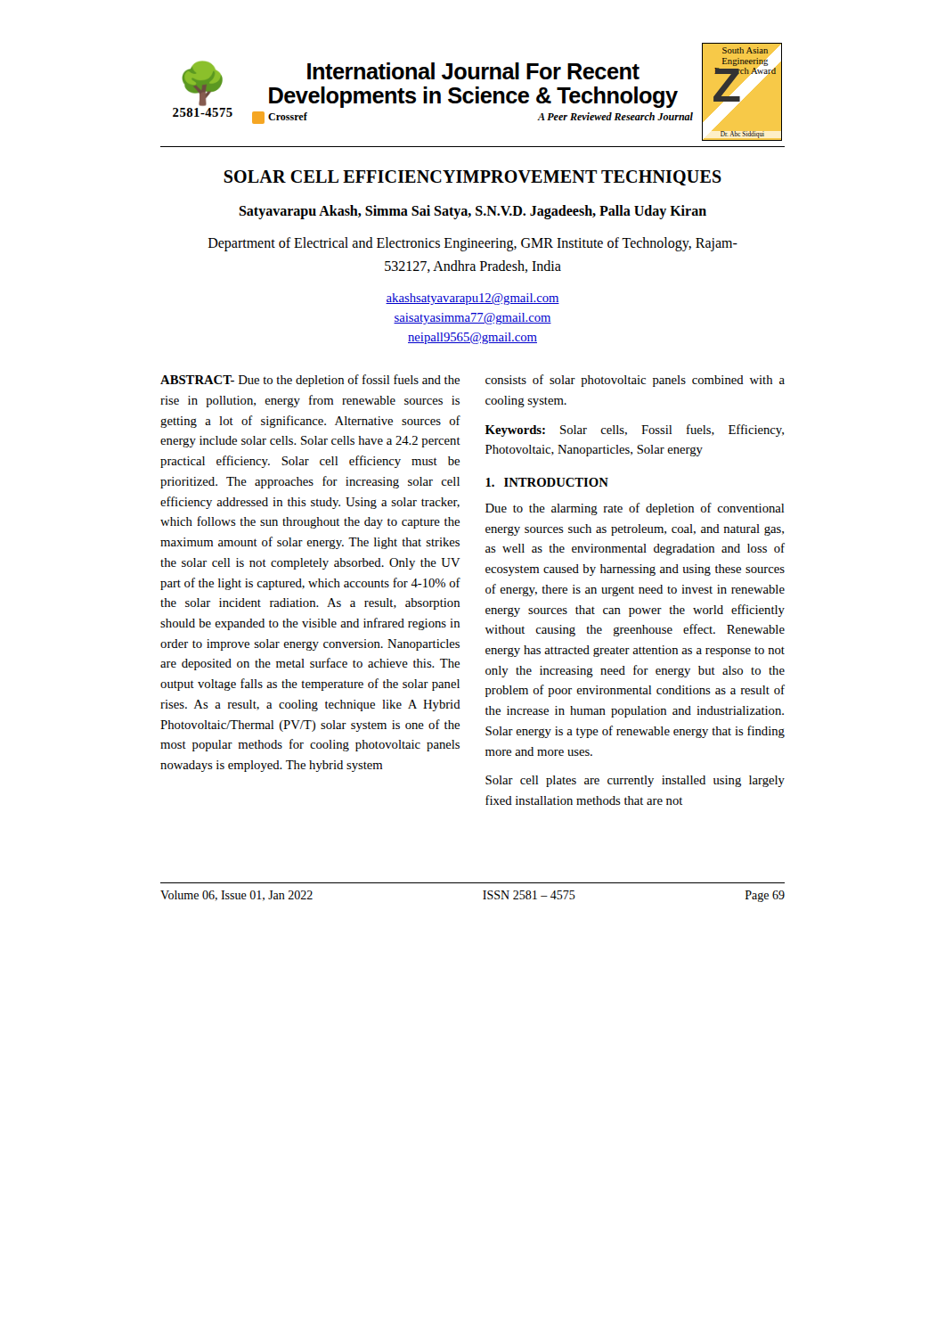🌳
2581-4575
International Journal For Recent
Developments in Science & Technology
Crossref A Peer Reviewed Research Journal
South Asian Engineering Research Award
Z
Dr. Abc Siddiqui
SOLAR CELL EFFICIENCYIMPROVEMENT TECHNIQUES
Satyavarapu Akash, Simma Sai Satya, S.N.V.D. Jagadeesh, Palla Uday Kiran
Department of Electrical and Electronics Engineering, GMR Institute of Technology, Rajam-
532127, Andhra Pradesh, India
akashsatyavarapu12@gmail.com
saisatyasimma77@gmail.com
neipall9565@gmail.com
ABSTRACT- Due to the depletion of fossil fuels and the rise in pollution, energy from renewable sources is getting a lot of significance. Alternative sources of energy include solar cells. Solar cells have a 24.2 percent practical efficiency. Solar cell efficiency must be prioritized. The approaches for increasing solar cell efficiency addressed in this study. Using a solar tracker, which follows the sun throughout the day to capture the maximum amount of solar energy. The light that strikes the solar cell is not completely absorbed. Only the UV part of the light is captured, which accounts for 4-10% of the solar incident radiation. As a result, absorption should be expanded to the visible and infrared regions in order to improve solar energy conversion. Nanoparticles are deposited on the metal surface to achieve this. The output voltage falls as the temperature of the solar panel rises. As a result, a cooling technique like A Hybrid Photovoltaic/Thermal (PV/T) solar system is one of the most popular methods for cooling photovoltaic panels nowadays is employed. The hybrid system
consists of solar photovoltaic panels combined with a cooling system.
Keywords: Solar cells, Fossil fuels, Efficiency, Photovoltaic, Nanoparticles, Solar energy
1. INTRODUCTION
Due to the alarming rate of depletion of conventional energy sources such as petroleum, coal, and natural gas, as well as the environmental degradation and loss of ecosystem caused by harnessing and using these sources of energy, there is an urgent need to invest in renewable energy sources that can power the world efficiently without causing the greenhouse effect. Renewable energy has attracted greater attention as a response to not only the increasing need for energy but also to the problem of poor environmental conditions as a result of the increase in human population and industrialization. Solar energy is a type of renewable energy that is finding more and more uses.
Solar cell plates are currently installed using largely fixed installation methods that are not
Volume 06, Issue 01, Jan 2022
ISSN 2581 – 4575
Page 69